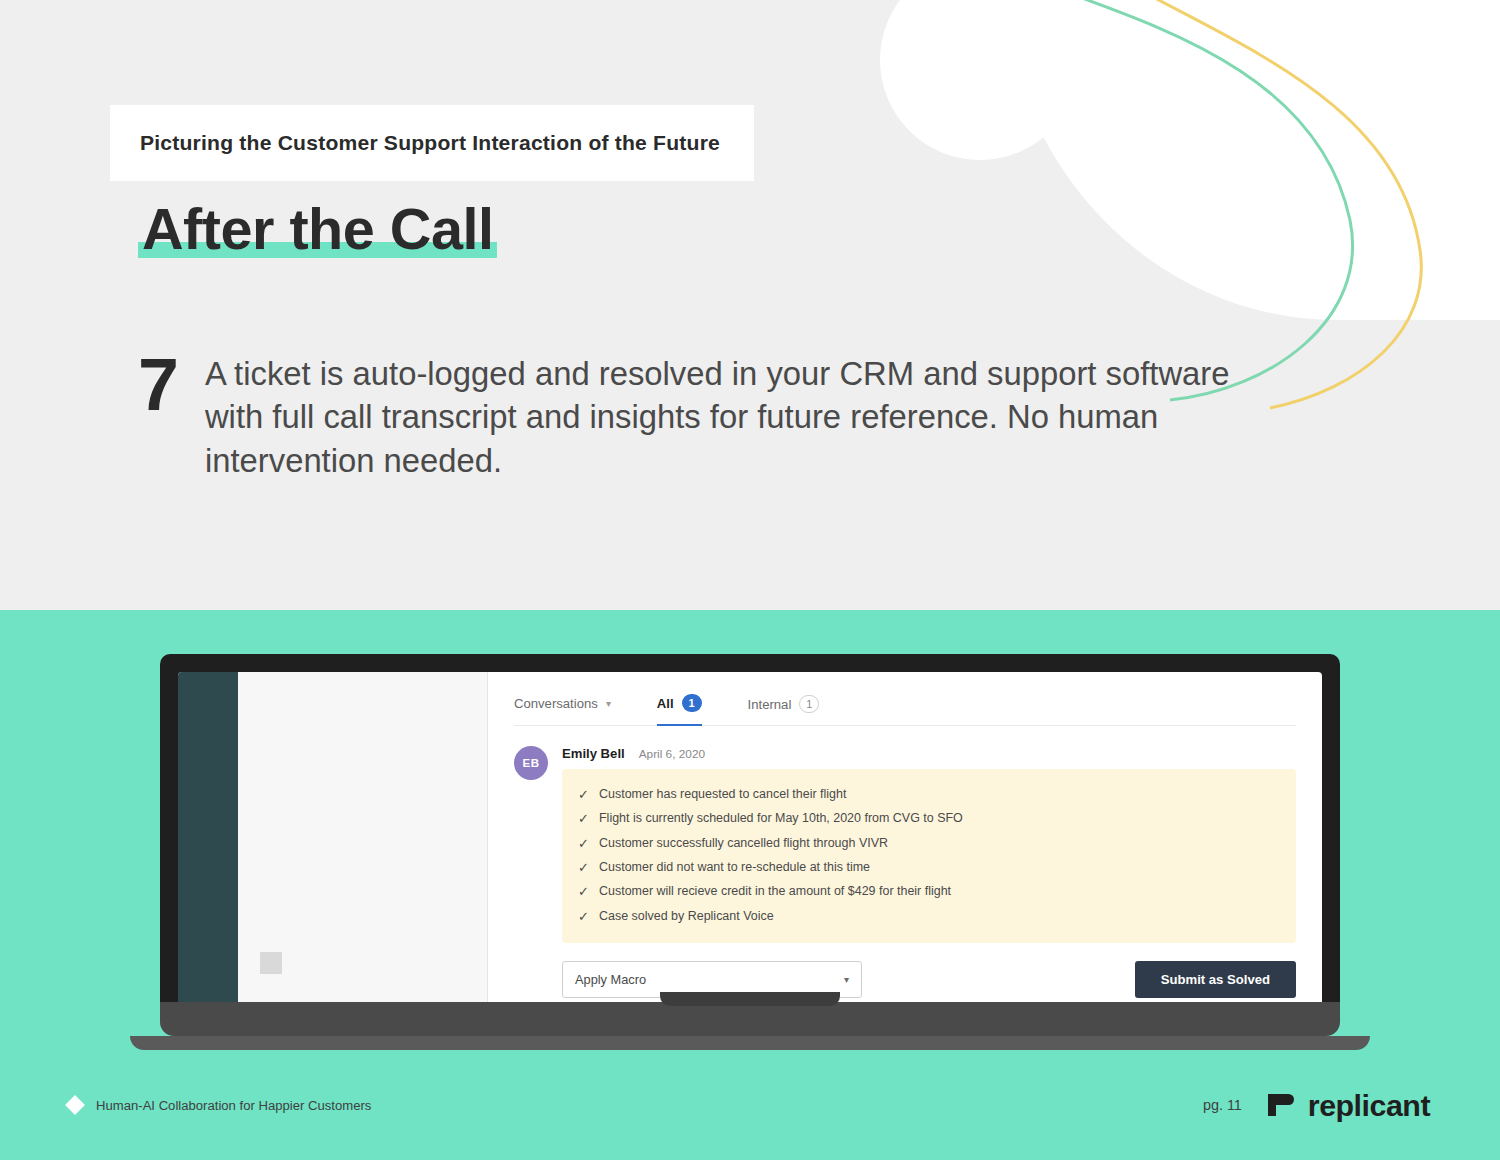Picturing the Customer Support Interaction of the Future
After the Call
7
A ticket is auto-logged and resolved in your CRM and support software with full call transcript and insights for future reference. No human intervention needed.
Conversations ▾ All 1 Internal 1
EB
Emily Bell April 6, 2020
✓Customer has requested to cancel their flight
✓Flight is currently scheduled for May 10th, 2020 from CVG to SFO
✓Customer successfully cancelled flight through VIVR
✓Customer did not want to re-schedule at this time
✓Customer will recieve credit in the amount of $429 for their flight
✓Case solved by Replicant Voice
Apply Macro▾
Submit as Solved
Human-AI Collaboration for Happier Customers
pg. 11 replicant